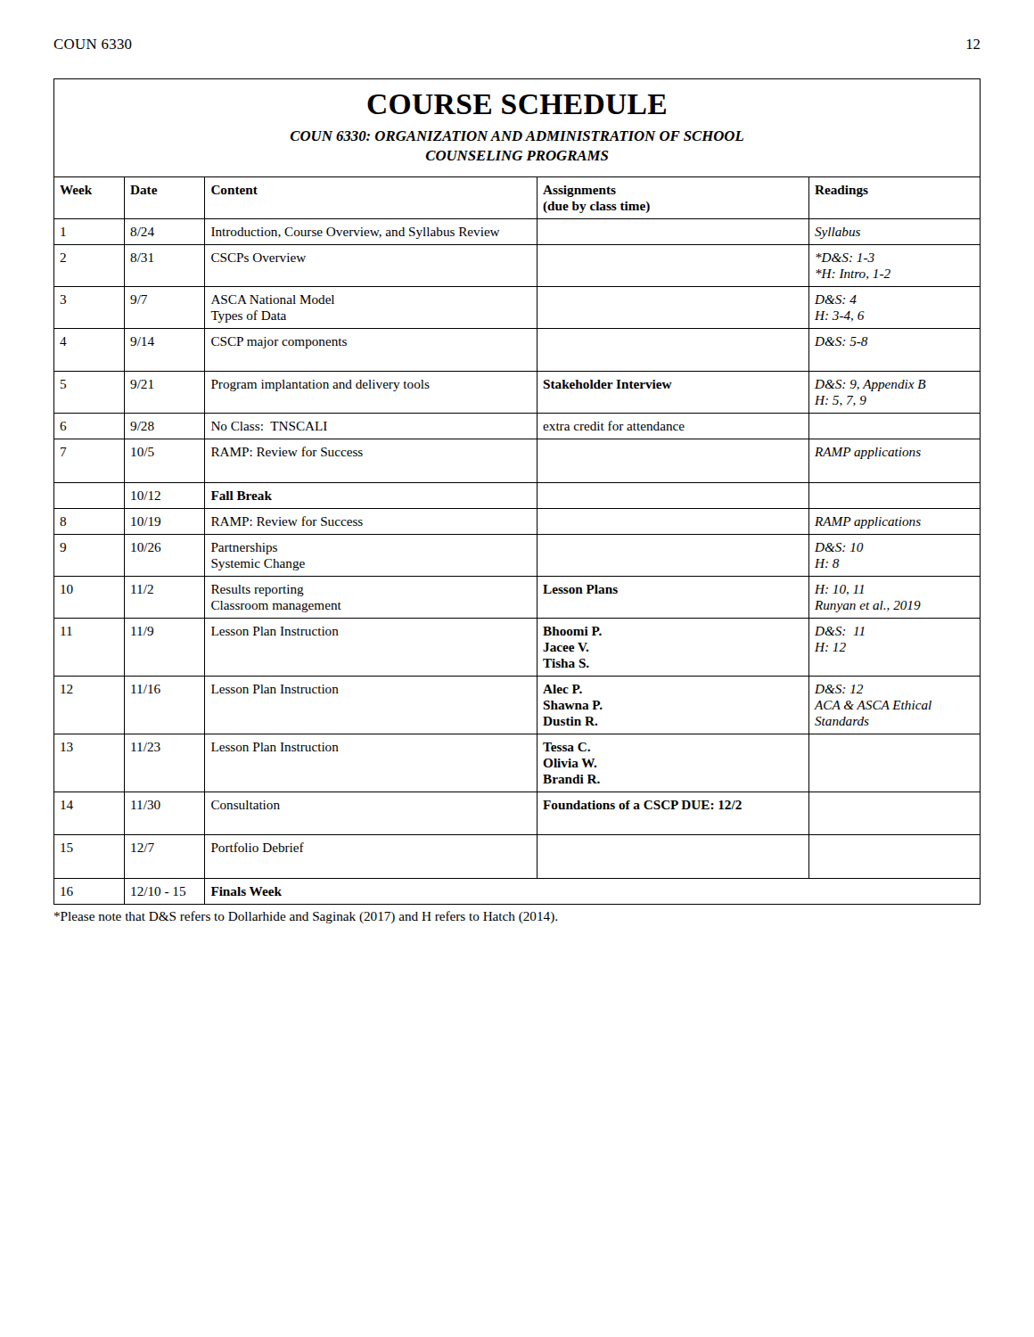COUN 6330 12
COURSE SCHEDULE COUN 6330: ORGANIZATION AND ADMINISTRATION OF SCHOOL COUNSELING PROGRAMS
| Week | Date | Content | Assignments (due by class time) | Readings |
| --- | --- | --- | --- | --- |
| 1 | 8/24 | Introduction, Course Overview, and Syllabus Review | | Syllabus |
| 2 | 8/31 | CSCPs Overview | | *D&S: 1-3 *H: Intro, 1-2 |
| 3 | 9/7 | ASCA National Model Types of Data | | D&S: 4 H: 3-4, 6 |
| 4 | 9/14 | CSCP major components | | D&S: 5-8 |
| 5 | 9/21 | Program implantation and delivery tools | Stakeholder Interview | D&S: 9, Appendix B H: 5, 7, 9 |
| 6 | 9/28 | No Class: TNSCALI | extra credit for attendance | |
| 7 | 10/5 | RAMP: Review for Success | | RAMP applications |
| | 10/12 | Fall Break | | |
| 8 | 10/19 | RAMP: Review for Success | | RAMP applications |
| 9 | 10/26 | Partnerships Systemic Change | | D&S: 10 H: 8 |
| 10 | 11/2 | Results reporting Classroom management | Lesson Plans | H: 10, 11 Runyan et al., 2019 |
| 11 | 11/9 | Lesson Plan Instruction | Bhoomi P. Jacee V. Tisha S. | D&S: 11 H: 12 |
| 12 | 11/16 | Lesson Plan Instruction | Alec P. Shawna P. Dustin R. | D&S: 12 ACA & ASCA Ethical Standards |
| 13 | 11/23 | Lesson Plan Instruction | Tessa C. Olivia W. Brandi R. | |
| 14 | 11/30 | Consultation | Foundations of a CSCP DUE: 12/2 | |
| 15 | 12/7 | Portfolio Debrief | | |
| 16 | 12/10 - 15 | Finals Week |
*Please note that D&S refers to Dollarhide and Saginak (2017) and H refers to Hatch (2014).